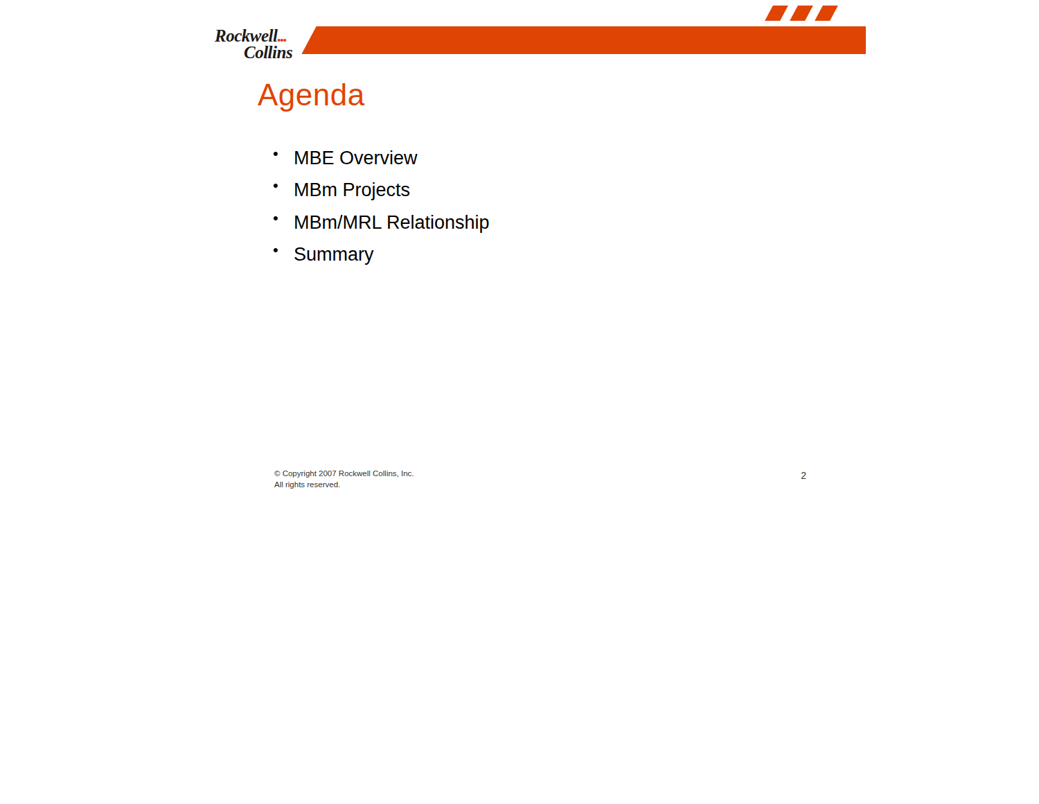Rockwell... Collins
Agenda
MBE Overview
MBm Projects
MBm/MRL Relationship
Summary
© Copyright 2007 Rockwell Collins, Inc.
All rights reserved.
2